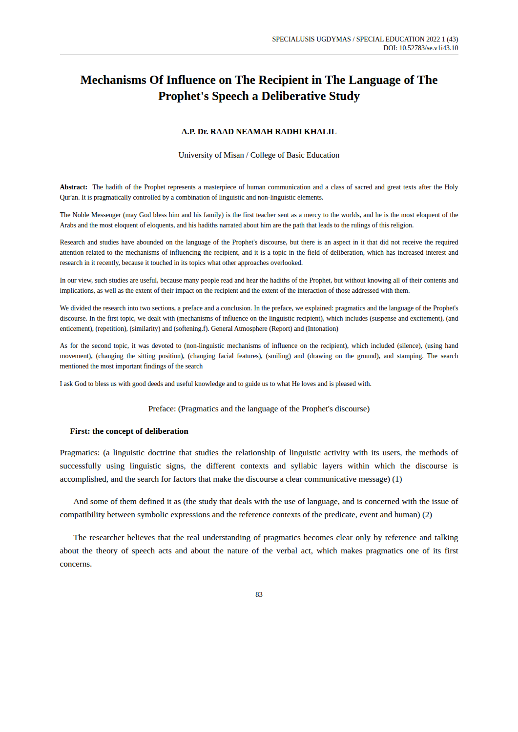SPECIALUSIS UGDYMAS / SPECIAL EDUCATION 2022 1 (43) DOI: 10.52783/se.v1i43.10
Mechanisms Of Influence on The Recipient in The Language of The Prophet's Speech a Deliberative Study
A.P. Dr. RAAD NEAMAH RADHI KHALIL
University of Misan / College of Basic Education
Abstract: The hadith of the Prophet represents a masterpiece of human communication and a class of sacred and great texts after the Holy Qur'an. It is pragmatically controlled by a combination of linguistic and non-linguistic elements.
The Noble Messenger (may God bless him and his family) is the first teacher sent as a mercy to the worlds, and he is the most eloquent of the Arabs and the most eloquent of eloquents, and his hadiths narrated about him are the path that leads to the rulings of this religion.
Research and studies have abounded on the language of the Prophet's discourse, but there is an aspect in it that did not receive the required attention related to the mechanisms of influencing the recipient, and it is a topic in the field of deliberation, which has increased interest and research in it recently, because it touched in its topics what other approaches overlooked.
In our view, such studies are useful, because many people read and hear the hadiths of the Prophet, but without knowing all of their contents and implications, as well as the extent of their impact on the recipient and the extent of the interaction of those addressed with them.
We divided the research into two sections, a preface and a conclusion. In the preface, we explained: pragmatics and the language of the Prophet's discourse. In the first topic, we dealt with (mechanisms of influence on the linguistic recipient), which includes (suspense and excitement), (and enticement), (repetition), (similarity) and (softening.f). General Atmosphere (Report) and (Intonation)
As for the second topic, it was devoted to (non-linguistic mechanisms of influence on the recipient), which included (silence), (using hand movement), (changing the sitting position), (changing facial features), (smiling) and (drawing on the ground), and stamping. The search mentioned the most important findings of the search
I ask God to bless us with good deeds and useful knowledge and to guide us to what He loves and is pleased with.
Preface: (Pragmatics and the language of the Prophet's discourse)
First: the concept of deliberation
Pragmatics: (a linguistic doctrine that studies the relationship of linguistic activity with its users, the methods of successfully using linguistic signs, the different contexts and syllabic layers within which the discourse is accomplished, and the search for factors that make the discourse a clear communicative message) (1)
And some of them defined it as (the study that deals with the use of language, and is concerned with the issue of compatibility between symbolic expressions and the reference contexts of the predicate, event and human) (2)
The researcher believes that the real understanding of pragmatics becomes clear only by reference and talking about the theory of speech acts and about the nature of the verbal act, which makes pragmatics one of its first concerns.
83